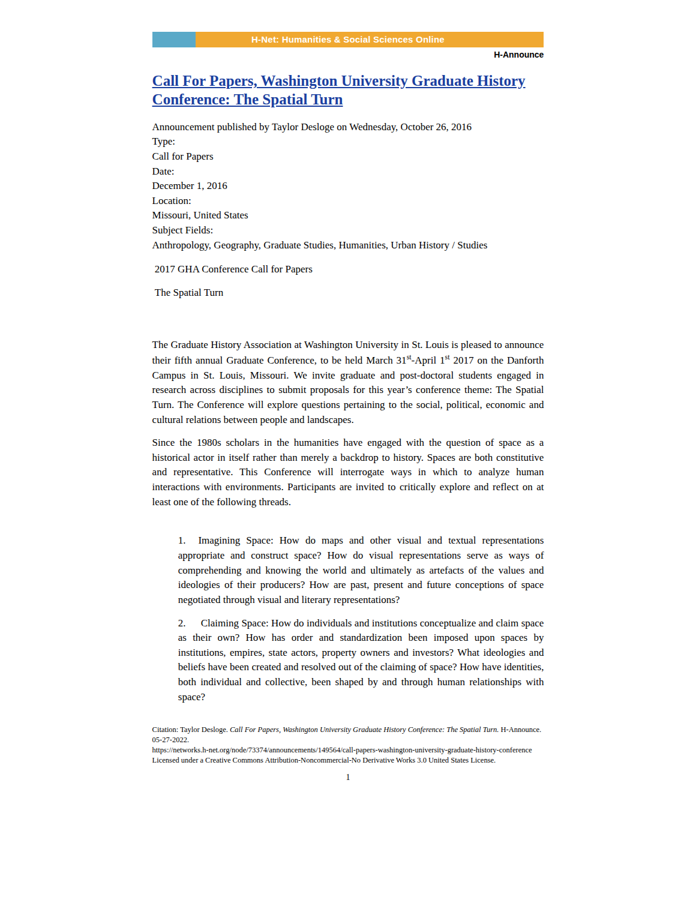H-Net: Humanities & Social Sciences Online
H-Announce
Call For Papers, Washington University Graduate History Conference: The Spatial Turn
Announcement published by Taylor Desloge on Wednesday, October 26, 2016
Type:
Call for Papers
Date:
December 1, 2016
Location:
Missouri, United States
Subject Fields:
Anthropology, Geography, Graduate Studies, Humanities, Urban History / Studies
2017 GHA Conference Call for Papers
The Spatial Turn
The Graduate History Association at Washington University in St. Louis is pleased to announce their fifth annual Graduate Conference, to be held March 31st-April 1st 2017 on the Danforth Campus in St. Louis, Missouri. We invite graduate and post-doctoral students engaged in research across disciplines to submit proposals for this year’s conference theme: The Spatial Turn. The Conference will explore questions pertaining to the social, political, economic and cultural relations between people and landscapes.
Since the 1980s scholars in the humanities have engaged with the question of space as a historical actor in itself rather than merely a backdrop to history. Spaces are both constitutive and representative. This Conference will interrogate ways in which to analyze human interactions with environments. Participants are invited to critically explore and reflect on at least one of the following threads.
1. Imagining Space: How do maps and other visual and textual representations appropriate and construct space? How do visual representations serve as ways of comprehending and knowing the world and ultimately as artefacts of the values and ideologies of their producers? How are past, present and future conceptions of space negotiated through visual and literary representations?
2. Claiming Space: How do individuals and institutions conceptualize and claim space as their own? How has order and standardization been imposed upon spaces by institutions, empires, state actors, property owners and investors? What ideologies and beliefs have been created and resolved out of the claiming of space? How have identities, both individual and collective, been shaped by and through human relationships with space?
Citation: Taylor Desloge. Call For Papers, Washington University Graduate History Conference: The Spatial Turn. H-Announce. 05-27-2022.
https://networks.h-net.org/node/73374/announcements/149564/call-papers-washington-university-graduate-history-conference
Licensed under a Creative Commons Attribution-Noncommercial-No Derivative Works 3.0 United States License.
1